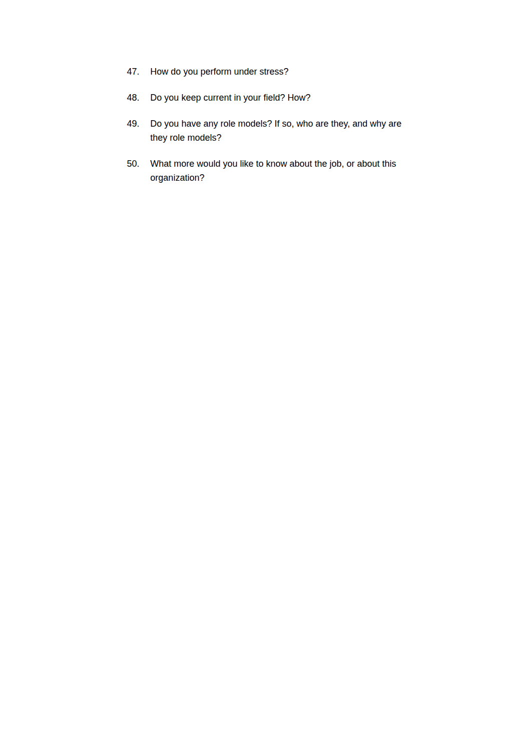47. How do you perform under stress?
48. Do you keep current in your field? How?
49. Do you have any role models? If so, who are they, and why are they role models?
50. What more would you like to know about the job, or about this organization?